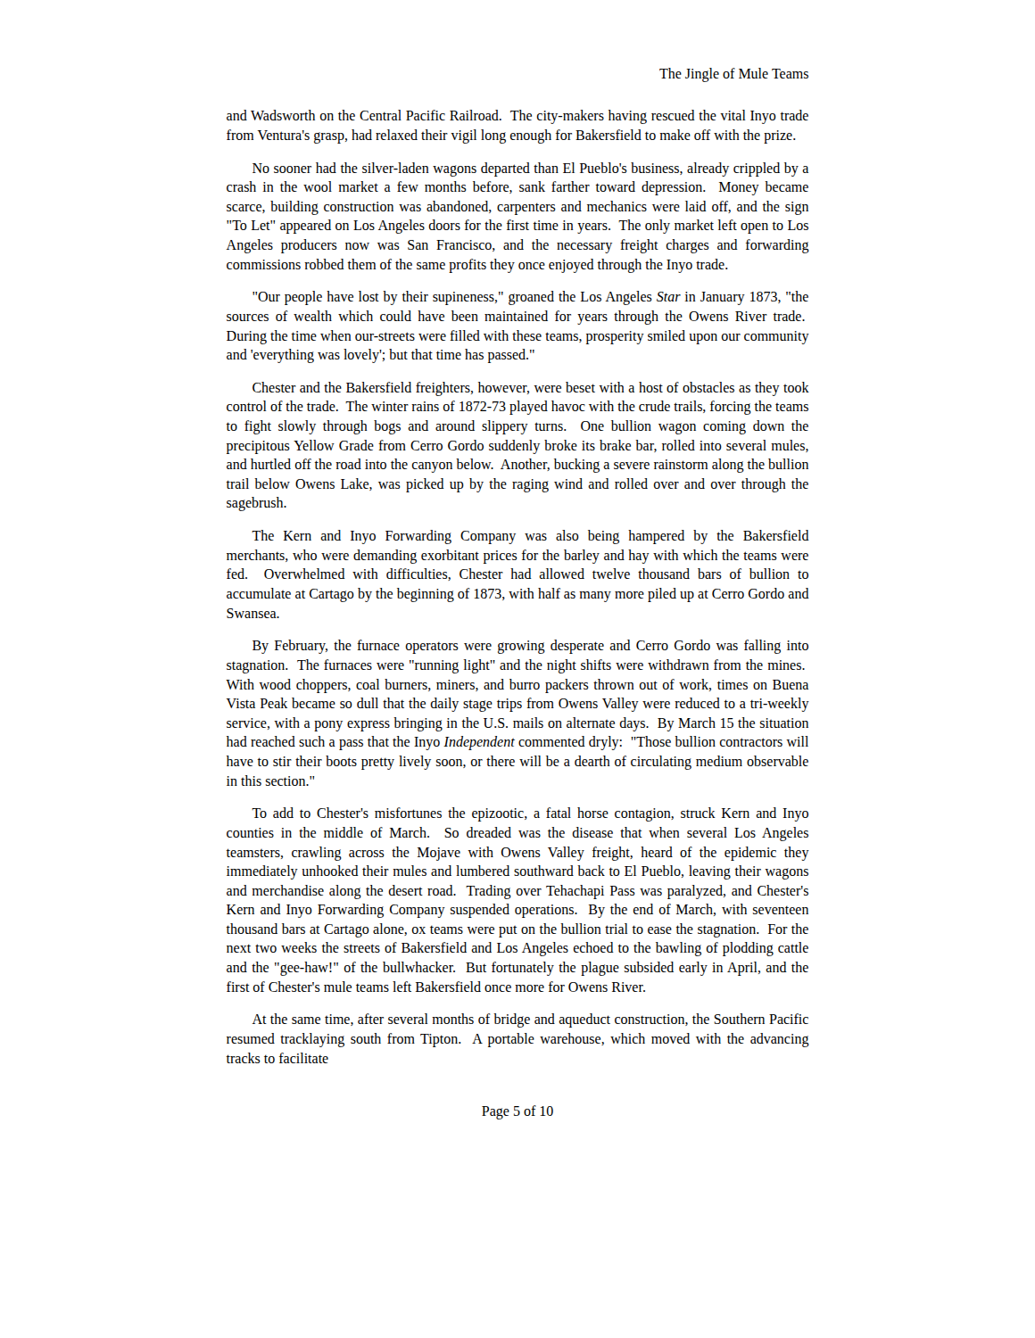The Jingle of Mule Teams
and Wadsworth on the Central Pacific Railroad. The city-makers having rescued the vital Inyo trade from Ventura's grasp, had relaxed their vigil long enough for Bakersfield to make off with the prize.
No sooner had the silver-laden wagons departed than El Pueblo's business, already crippled by a crash in the wool market a few months before, sank farther toward depression. Money became scarce, building construction was abandoned, carpenters and mechanics were laid off, and the sign "To Let" appeared on Los Angeles doors for the first time in years. The only market left open to Los Angeles producers now was San Francisco, and the necessary freight charges and forwarding commissions robbed them of the same profits they once enjoyed through the Inyo trade.
"Our people have lost by their supineness," groaned the Los Angeles Star in January 1873, "the sources of wealth which could have been maintained for years through the Owens River trade. During the time when our-streets were filled with these teams, prosperity smiled upon our community and 'everything was lovely'; but that time has passed."
Chester and the Bakersfield freighters, however, were beset with a host of obstacles as they took control of the trade. The winter rains of 1872-73 played havoc with the crude trails, forcing the teams to fight slowly through bogs and around slippery turns. One bullion wagon coming down the precipitous Yellow Grade from Cerro Gordo suddenly broke its brake bar, rolled into several mules, and hurtled off the road into the canyon below. Another, bucking a severe rainstorm along the bullion trail below Owens Lake, was picked up by the raging wind and rolled over and over through the sagebrush.
The Kern and Inyo Forwarding Company was also being hampered by the Bakersfield merchants, who were demanding exorbitant prices for the barley and hay with which the teams were fed. Overwhelmed with difficulties, Chester had allowed twelve thousand bars of bullion to accumulate at Cartago by the beginning of 1873, with half as many more piled up at Cerro Gordo and Swansea.
By February, the furnace operators were growing desperate and Cerro Gordo was falling into stagnation. The furnaces were "running light" and the night shifts were withdrawn from the mines. With wood choppers, coal burners, miners, and burro packers thrown out of work, times on Buena Vista Peak became so dull that the daily stage trips from Owens Valley were reduced to a tri-weekly service, with a pony express bringing in the U.S. mails on alternate days. By March 15 the situation had reached such a pass that the Inyo Independent commented dryly: "Those bullion contractors will have to stir their boots pretty lively soon, or there will be a dearth of circulating medium observable in this section."
To add to Chester's misfortunes the epizootic, a fatal horse contagion, struck Kern and Inyo counties in the middle of March. So dreaded was the disease that when several Los Angeles teamsters, crawling across the Mojave with Owens Valley freight, heard of the epidemic they immediately unhooked their mules and lumbered southward back to El Pueblo, leaving their wagons and merchandise along the desert road. Trading over Tehachapi Pass was paralyzed, and Chester's Kern and Inyo Forwarding Company suspended operations. By the end of March, with seventeen thousand bars at Cartago alone, ox teams were put on the bullion trial to ease the stagnation. For the next two weeks the streets of Bakersfield and Los Angeles echoed to the bawling of plodding cattle and the "gee-haw!" of the bullwhacker. But fortunately the plague subsided early in April, and the first of Chester's mule teams left Bakersfield once more for Owens River.
At the same time, after several months of bridge and aqueduct construction, the Southern Pacific resumed tracklaying south from Tipton. A portable warehouse, which moved with the advancing tracks to facilitate
Page 5 of 10